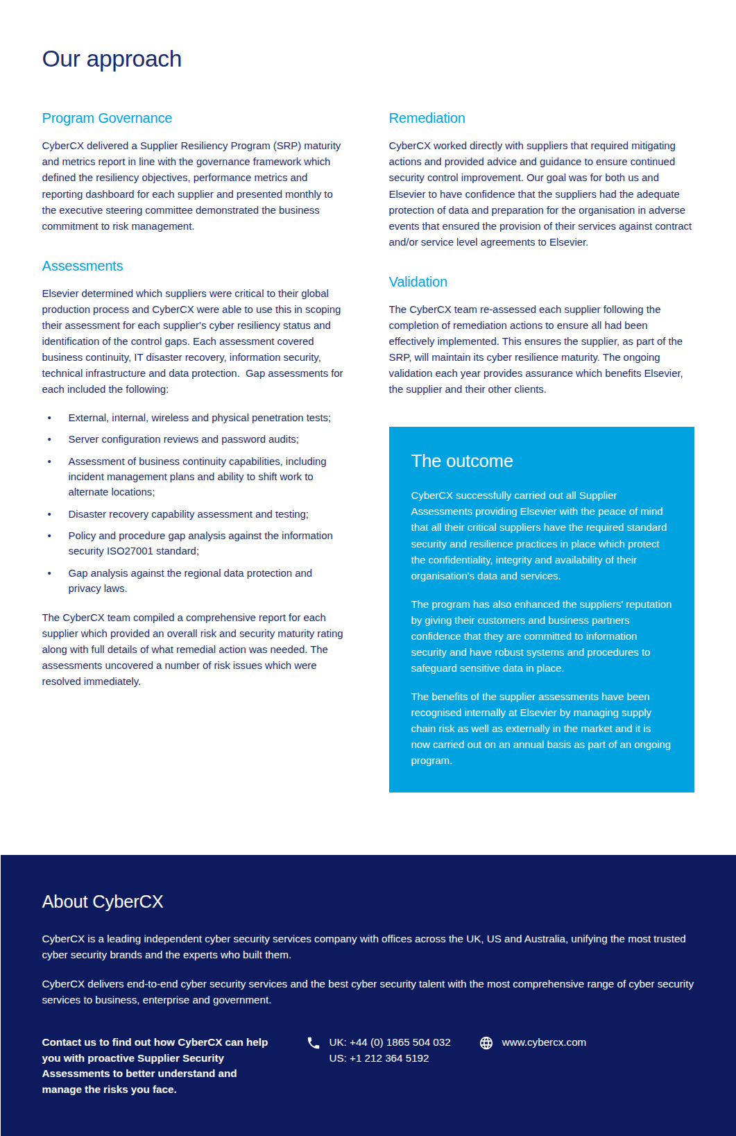Our approach
Program Governance
CyberCX delivered a Supplier Resiliency Program (SRP) maturity and metrics report in line with the governance framework which defined the resiliency objectives, performance metrics and reporting dashboard for each supplier and presented monthly to the executive steering committee demonstrated the business commitment to risk management.
Assessments
Elsevier determined which suppliers were critical to their global production process and CyberCX were able to use this in scoping their assessment for each supplier's cyber resiliency status and identification of the control gaps. Each assessment covered business continuity, IT disaster recovery, information security, technical infrastructure and data protection. Gap assessments for each included the following:
External, internal, wireless and physical penetration tests;
Server configuration reviews and password audits;
Assessment of business continuity capabilities, including incident management plans and ability to shift work to alternate locations;
Disaster recovery capability assessment and testing;
Policy and procedure gap analysis against the information security ISO27001 standard;
Gap analysis against the regional data protection and privacy laws.
The CyberCX team compiled a comprehensive report for each supplier which provided an overall risk and security maturity rating along with full details of what remedial action was needed. The assessments uncovered a number of risk issues which were resolved immediately.
Remediation
CyberCX worked directly with suppliers that required mitigating actions and provided advice and guidance to ensure continued security control improvement. Our goal was for both us and Elsevier to have confidence that the suppliers had the adequate protection of data and preparation for the organisation in adverse events that ensured the provision of their services against contract and/or service level agreements to Elsevier.
Validation
The CyberCX team re-assessed each supplier following the completion of remediation actions to ensure all had been effectively implemented. This ensures the supplier, as part of the SRP, will maintain its cyber resilience maturity. The ongoing validation each year provides assurance which benefits Elsevier, the supplier and their other clients.
The outcome
CyberCX successfully carried out all Supplier Assessments providing Elsevier with the peace of mind that all their critical suppliers have the required standard security and resilience practices in place which protect the confidentiality, integrity and availability of their organisation's data and services.
The program has also enhanced the suppliers' reputation by giving their customers and business partners confidence that they are committed to information security and have robust systems and procedures to safeguard sensitive data in place.
The benefits of the supplier assessments have been recognised internally at Elsevier by managing supply chain risk as well as externally in the market and it is now carried out on an annual basis as part of an ongoing program.
About CyberCX
CyberCX is a leading independent cyber security services company with offices across the UK, US and Australia, unifying the most trusted cyber security brands and the experts who built them.
CyberCX delivers end-to-end cyber security services and the best cyber security talent with the most comprehensive range of cyber security services to business, enterprise and government.
Contact us to find out how CyberCX can help you with proactive Supplier Security Assessments to better understand and manage the risks you face.
UK: +44 (0) 1865 504 032
US: +1 212 364 5192
www.cybercx.com